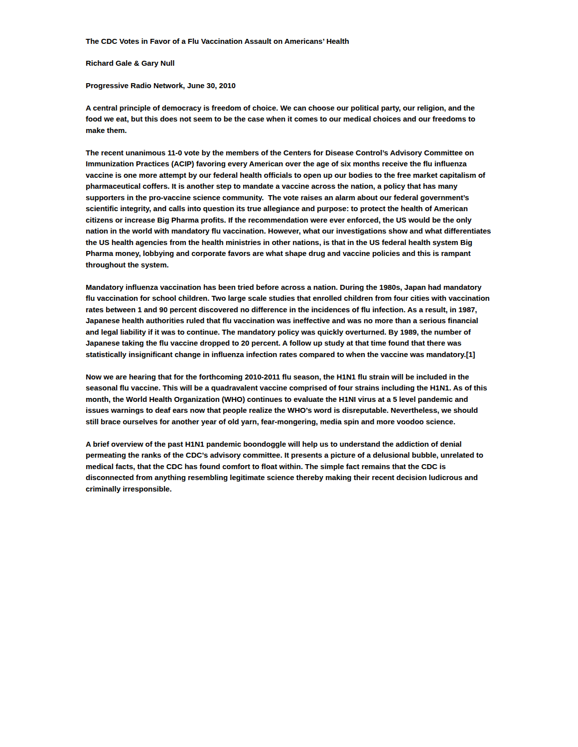The CDC Votes in Favor of a Flu Vaccination Assault on Americans’ Health
Richard Gale & Gary Null
Progressive Radio Network, June 30, 2010
A central principle of democracy is freedom of choice. We can choose our political party, our religion, and the food we eat, but this does not seem to be the case when it comes to our medical choices and our freedoms to make them.
The recent unanimous 11-0 vote by the members of the Centers for Disease Control’s Advisory Committee on Immunization Practices (ACIP) favoring every American over the age of six months receive the flu influenza vaccine is one more attempt by our federal health officials to open up our bodies to the free market capitalism of pharmaceutical coffers. It is another step to mandate a vaccine across the nation, a policy that has many supporters in the pro-vaccine science community. The vote raises an alarm about our federal government’s scientific integrity, and calls into question its true allegiance and purpose: to protect the health of American citizens or increase Big Pharma profits. If the recommendation were ever enforced, the US would be the only nation in the world with mandatory flu vaccination. However, what our investigations show and what differentiates the US health agencies from the health ministries in other nations, is that in the US federal health system Big Pharma money, lobbying and corporate favors are what shape drug and vaccine policies and this is rampant throughout the system.
Mandatory influenza vaccination has been tried before across a nation. During the 1980s, Japan had mandatory flu vaccination for school children. Two large scale studies that enrolled children from four cities with vaccination rates between 1 and 90 percent discovered no difference in the incidences of flu infection. As a result, in 1987, Japanese health authorities ruled that flu vaccination was ineffective and was no more than a serious financial and legal liability if it was to continue. The mandatory policy was quickly overturned. By 1989, the number of Japanese taking the flu vaccine dropped to 20 percent. A follow up study at that time found that there was statistically insignificant change in influenza infection rates compared to when the vaccine was mandatory.[1]
Now we are hearing that for the forthcoming 2010-2011 flu season, the H1N1 flu strain will be included in the seasonal flu vaccine. This will be a quadravalent vaccine comprised of four strains including the H1N1. As of this month, the World Health Organization (WHO) continues to evaluate the H1NI virus at a 5 level pandemic and issues warnings to deaf ears now that people realize the WHO’s word is disreputable. Nevertheless, we should still brace ourselves for another year of old yarn, fear-mongering, media spin and more voodoo science.
A brief overview of the past H1N1 pandemic boondoggle will help us to understand the addiction of denial permeating the ranks of the CDC’s advisory committee. It presents a picture of a delusional bubble, unrelated to medical facts, that the CDC has found comfort to float within. The simple fact remains that the CDC is disconnected from anything resembling legitimate science thereby making their recent decision ludicrous and criminally irresponsible.